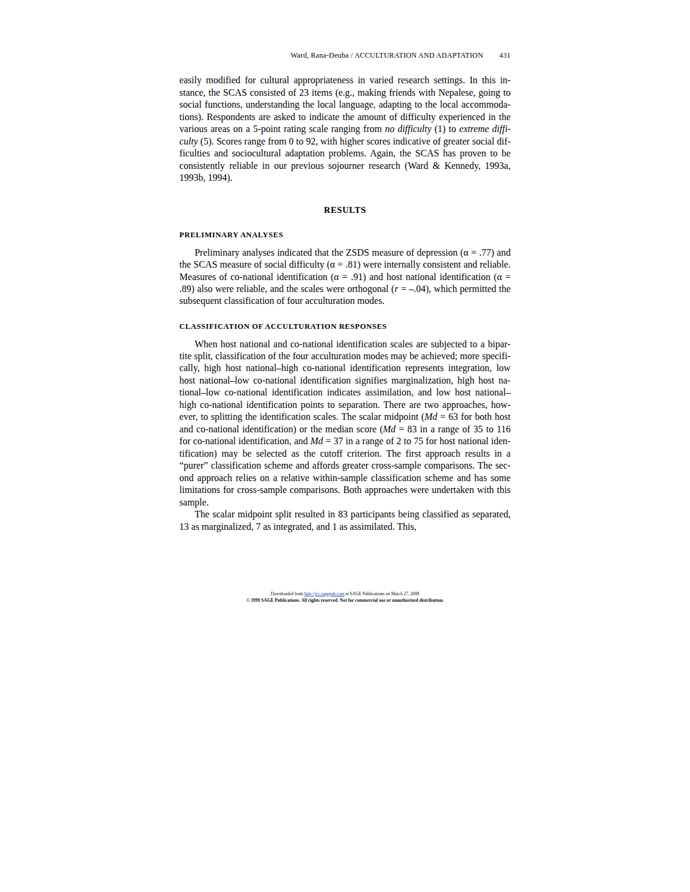Ward, Rana-Deuba / ACCULTURATION AND ADAPTATION431
easily modified for cultural appropriateness in varied research settings. In this instance, the SCAS consisted of 23 items (e.g., making friends with Nepalese, going to social functions, understanding the local language, adapting to the local accommodations). Respondents are asked to indicate the amount of difficulty experienced in the various areas on a 5-point rating scale ranging from no difficulty (1) to extreme difficulty (5). Scores range from 0 to 92, with higher scores indicative of greater social difficulties and sociocultural adaptation problems. Again, the SCAS has proven to be consistently reliable in our previous sojourner research (Ward & Kennedy, 1993a, 1993b, 1994).
RESULTS
Preliminary Analyses
Preliminary analyses indicated that the ZSDS measure of depression (α = .77) and the SCAS measure of social difficulty (α = .81) were internally consistent and reliable. Measures of co-national identification (α = .91) and host national identification (α = .89) also were reliable, and the scales were orthogonal (r = –.04), which permitted the subsequent classification of four acculturation modes.
Classification of Acculturation Responses
When host national and co-national identification scales are subjected to a bipartite split, classification of the four acculturation modes may be achieved; more specifically, high host national–high co-national identification represents integration, low host national–low co-national identification signifies marginalization, high host national–low co-national identification indicates assimilation, and low host national–high co-national identification points to separation. There are two approaches, however, to splitting the identification scales. The scalar midpoint (Md = 63 for both host and co-national identification) or the median score (Md = 83 in a range of 35 to 116 for co-national identification, and Md = 37 in a range of 2 to 75 for host national identification) may be selected as the cutoff criterion. The first approach results in a “purer” classification scheme and affords greater cross-sample comparisons. The second approach relies on a relative within-sample classification scheme and has some limitations for cross-sample comparisons. Both approaches were undertaken with this sample.
The scalar midpoint split resulted in 83 participants being classified as separated, 13 as marginalized, 7 as integrated, and 1 as assimilated. This,
Downloaded from http://jcc.sagepub.com at SAGE Publications on March 27, 2008
© 1999 SAGE Publications. All rights reserved. Not for commercial use or unauthorized distribution.